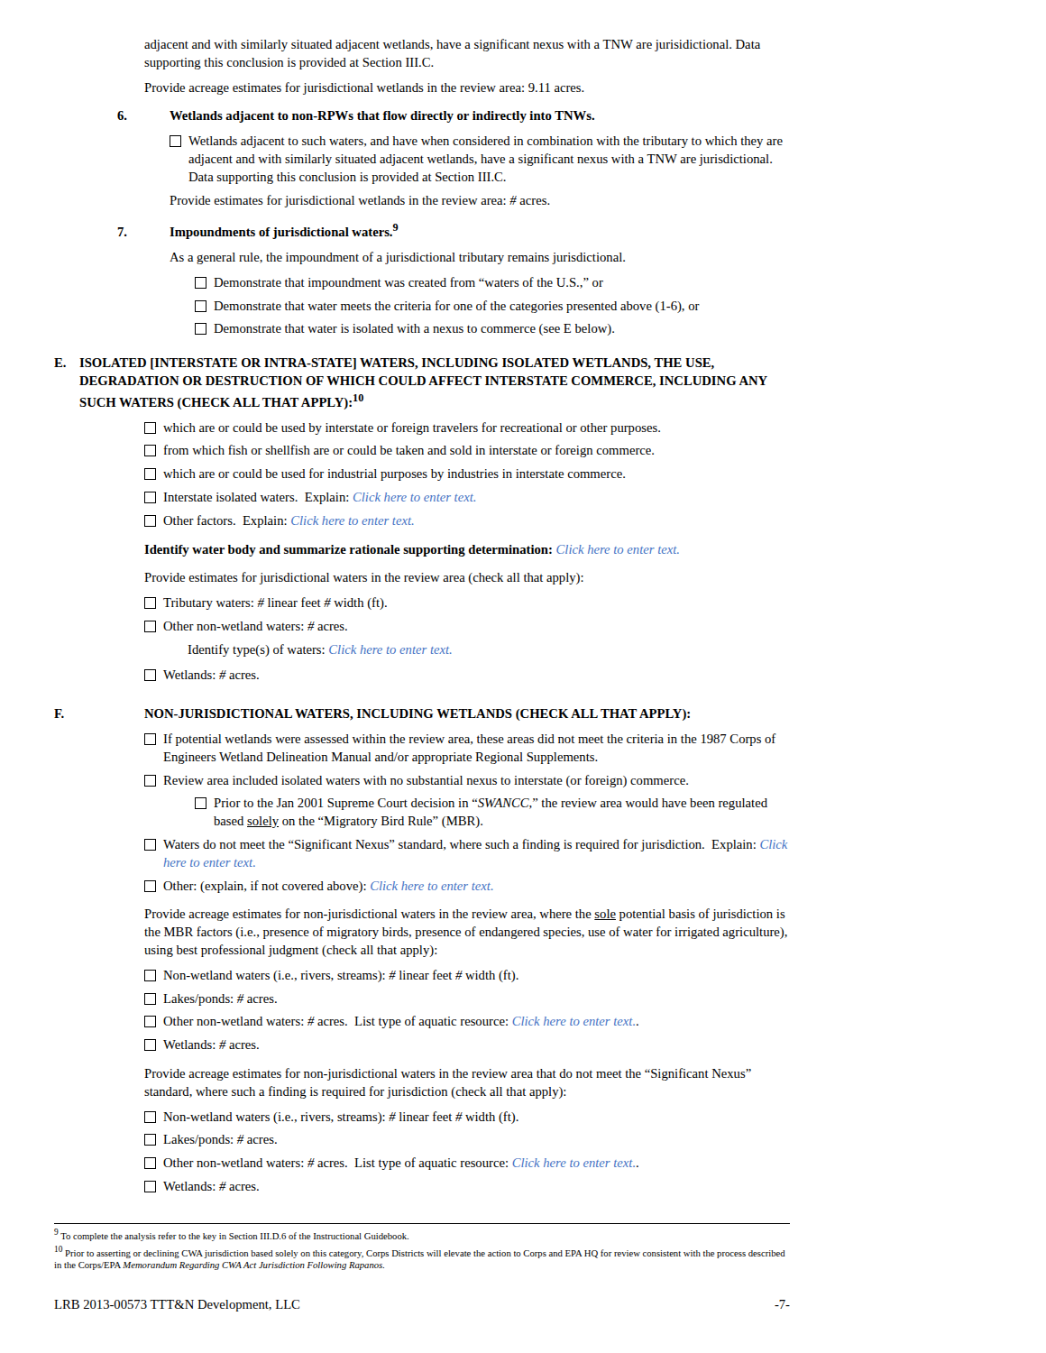adjacent and with similarly situated adjacent wetlands, have a significant nexus with a TNW are jurisidictional. Data supporting this conclusion is provided at Section III.C.
Provide acreage estimates for jurisdictional wetlands in the review area: 9.11 acres.
6. Wetlands adjacent to non-RPWs that flow directly or indirectly into TNWs.
Wetlands adjacent to such waters, and have when considered in combination with the tributary to which they are adjacent and with similarly situated adjacent wetlands, have a significant nexus with a TNW are jurisdictional. Data supporting this conclusion is provided at Section III.C.
Provide estimates for jurisdictional wetlands in the review area: # acres.
7. Impoundments of jurisdictional waters.9
As a general rule, the impoundment of a jurisdictional tributary remains jurisdictional.
Demonstrate that impoundment was created from “waters of the U.S.,” or
Demonstrate that water meets the criteria for one of the categories presented above (1-6), or
Demonstrate that water is isolated with a nexus to commerce (see E below).
E.
ISOLATED [INTERSTATE OR INTRA-STATE] WATERS, INCLUDING ISOLATED WETLANDS, THE USE, DEGRADATION OR DESTRUCTION OF WHICH COULD AFFECT INTERSTATE COMMERCE, INCLUDING ANY SUCH WATERS (CHECK ALL THAT APPLY):10
which are or could be used by interstate or foreign travelers for recreational or other purposes.
from which fish or shellfish are or could be taken and sold in interstate or foreign commerce.
which are or could be used for industrial purposes by industries in interstate commerce.
Interstate isolated waters. Explain: Click here to enter text.
Other factors. Explain: Click here to enter text.
Identify water body and summarize rationale supporting determination: Click here to enter text.
Provide estimates for jurisdictional waters in the review area (check all that apply):
Tributary waters: # linear feet # width (ft).
Other non-wetland waters: # acres.
Identify type(s) of waters: Click here to enter text.
Wetlands: # acres.
F.
NON-JURISDICTIONAL WATERS, INCLUDING WETLANDS (CHECK ALL THAT APPLY):
If potential wetlands were assessed within the review area, these areas did not meet the criteria in the 1987 Corps of Engineers Wetland Delineation Manual and/or appropriate Regional Supplements.
Review area included isolated waters with no substantial nexus to interstate (or foreign) commerce.
Prior to the Jan 2001 Supreme Court decision in “SWANCC,” the review area would have been regulated based solely on the “Migratory Bird Rule” (MBR).
Waters do not meet the “Significant Nexus” standard, where such a finding is required for jurisdiction. Explain: Click here to enter text.
Other: (explain, if not covered above): Click here to enter text.
Provide acreage estimates for non-jurisdictional waters in the review area, where the sole potential basis of jurisdiction is the MBR factors (i.e., presence of migratory birds, presence of endangered species, use of water for irrigated agriculture), using best professional judgment (check all that apply):
Non-wetland waters (i.e., rivers, streams): # linear feet # width (ft).
Lakes/ponds: # acres.
Other non-wetland waters: # acres. List type of aquatic resource: Click here to enter text..
Wetlands: # acres.
Provide acreage estimates for non-jurisdictional waters in the review area that do not meet the “Significant Nexus” standard, where such a finding is required for jurisdiction (check all that apply):
Non-wetland waters (i.e., rivers, streams): # linear feet # width (ft).
Lakes/ponds: # acres.
Other non-wetland waters: # acres. List type of aquatic resource: Click here to enter text..
Wetlands: # acres.
9 To complete the analysis refer to the key in Section III.D.6 of the Instructional Guidebook.
10 Prior to asserting or declining CWA jurisdiction based solely on this category, Corps Districts will elevate the action to Corps and EPA HQ for review consistent with the process described in the Corps/EPA Memorandum Regarding CWA Act Jurisdiction Following Rapanos.
LRB 2013-00573 TTT&N Development, LLC
-7-